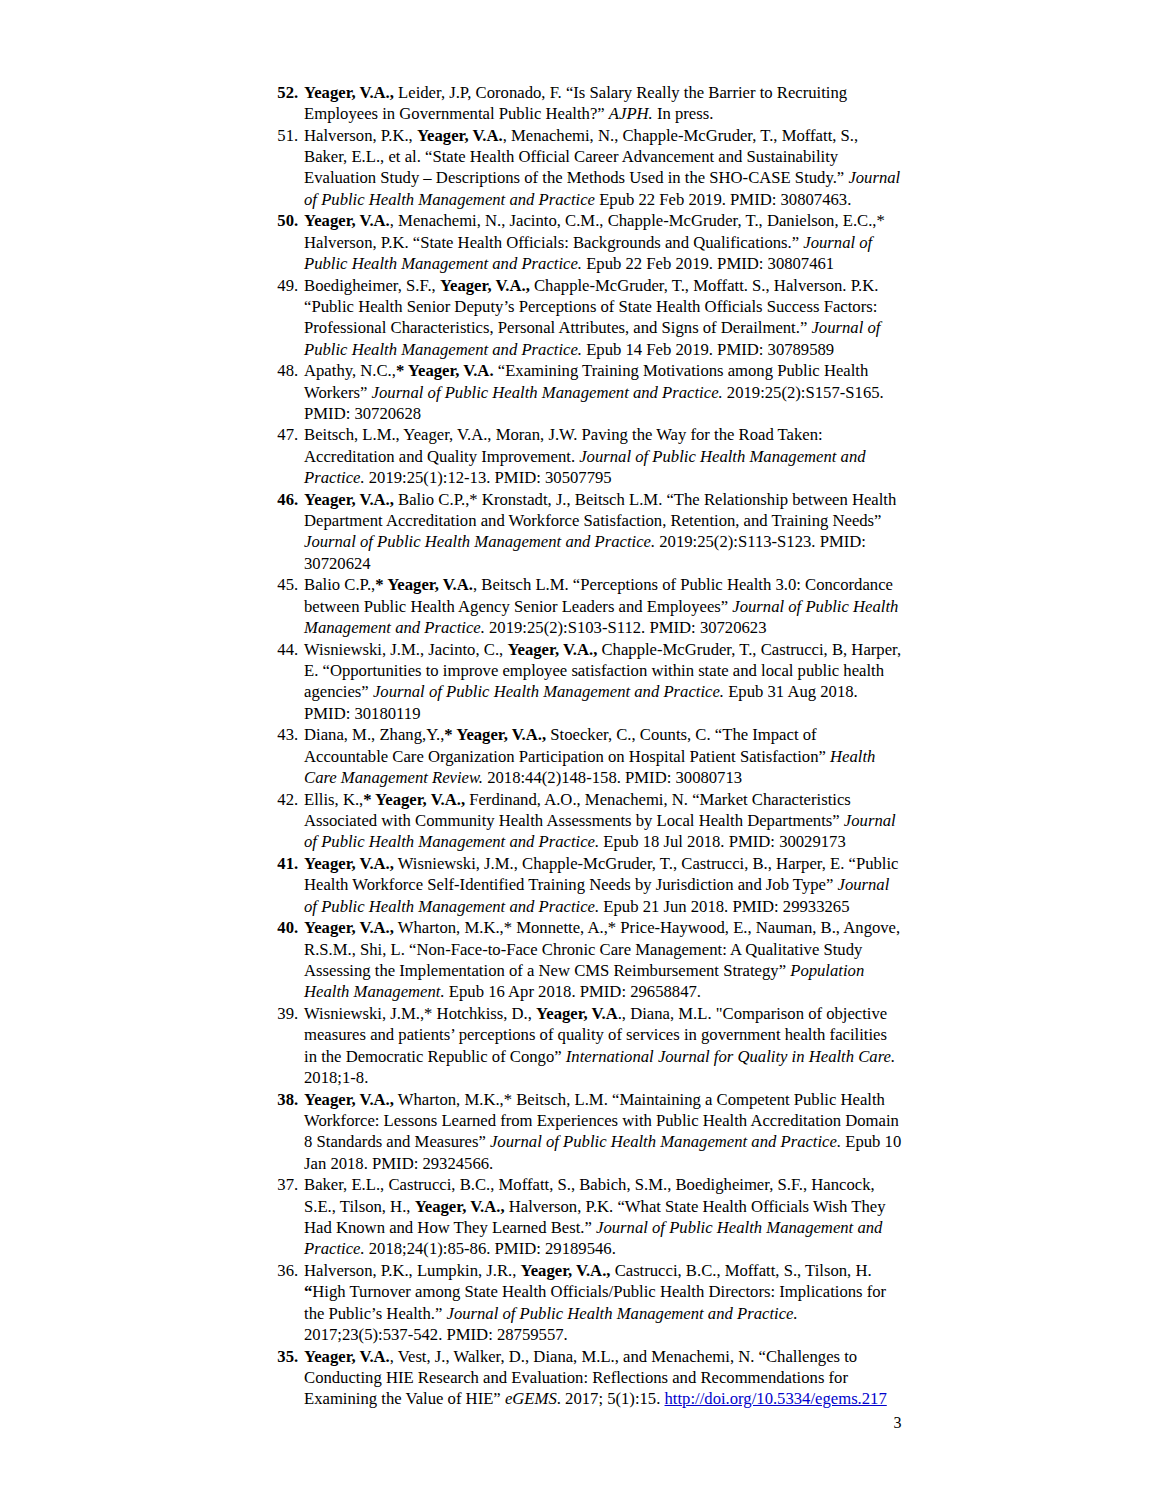52. Yeager, V.A., Leider, J.P, Coronado, F. “Is Salary Really the Barrier to Recruiting Employees in Governmental Public Health?” AJPH. In press.
51. Halverson, P.K., Yeager, V.A., Menachemi, N., Chapple-McGruder, T., Moffatt, S., Baker, E.L., et al. “State Health Official Career Advancement and Sustainability Evaluation Study – Descriptions of the Methods Used in the SHO-CASE Study.” Journal of Public Health Management and Practice Epub 22 Feb 2019. PMID: 30807463.
50. Yeager, V.A., Menachemi, N., Jacinto, C.M., Chapple-McGruder, T., Danielson, E.C.,* Halverson, P.K. “State Health Officials: Backgrounds and Qualifications.” Journal of Public Health Management and Practice. Epub 22 Feb 2019. PMID: 30807461
49. Boedigheimer, S.F., Yeager, V.A., Chapple-McGruder, T., Moffatt. S., Halverson. P.K. “Public Health Senior Deputy’s Perceptions of State Health Officials Success Factors: Professional Characteristics, Personal Attributes, and Signs of Derailment.” Journal of Public Health Management and Practice. Epub 14 Feb 2019. PMID: 30789589
48. Apathy, N.C.,* Yeager, V.A. “Examining Training Motivations among Public Health Workers” Journal of Public Health Management and Practice. 2019:25(2):S157-S165. PMID: 30720628
47. Beitsch, L.M., Yeager, V.A., Moran, J.W. Paving the Way for the Road Taken: Accreditation and Quality Improvement. Journal of Public Health Management and Practice. 2019:25(1):12-13. PMID: 30507795
46. Yeager, V.A., Balio C.P.,* Kronstadt, J., Beitsch L.M. “The Relationship between Health Department Accreditation and Workforce Satisfaction, Retention, and Training Needs” Journal of Public Health Management and Practice. 2019:25(2):S113-S123. PMID: 30720624
45. Balio C.P.,* Yeager, V.A., Beitsch L.M. “Perceptions of Public Health 3.0: Concordance between Public Health Agency Senior Leaders and Employees” Journal of Public Health Management and Practice. 2019:25(2):S103-S112. PMID: 30720623
44. Wisniewski, J.M., Jacinto, C., Yeager, V.A., Chapple-McGruder, T., Castrucci, B, Harper, E. “Opportunities to improve employee satisfaction within state and local public health agencies” Journal of Public Health Management and Practice. Epub 31 Aug 2018. PMID: 30180119
43. Diana, M., Zhang,Y.,* Yeager, V.A., Stoecker, C., Counts, C. “The Impact of Accountable Care Organization Participation on Hospital Patient Satisfaction” Health Care Management Review. 2018:44(2)148-158. PMID: 30080713
42. Ellis, K.,* Yeager, V.A., Ferdinand, A.O., Menachemi, N. “Market Characteristics Associated with Community Health Assessments by Local Health Departments” Journal of Public Health Management and Practice. Epub 18 Jul 2018. PMID: 30029173
41. Yeager, V.A., Wisniewski, J.M., Chapple-McGruder, T., Castrucci, B., Harper, E. “Public Health Workforce Self-Identified Training Needs by Jurisdiction and Job Type” Journal of Public Health Management and Practice. Epub 21 Jun 2018. PMID: 29933265
40. Yeager, V.A., Wharton, M.K.,* Monnette, A.,* Price-Haywood, E., Nauman, B., Angove, R.S.M., Shi, L. “Non-Face-to-Face Chronic Care Management: A Qualitative Study Assessing the Implementation of a New CMS Reimbursement Strategy” Population Health Management. Epub 16 Apr 2018. PMID: 29658847.
39. Wisniewski, J.M.,* Hotchkiss, D., Yeager, V.A., Diana, M.L. "Comparison of objective measures and patients’ perceptions of quality of services in government health facilities in the Democratic Republic of Congo” International Journal for Quality in Health Care. 2018;1-8.
38. Yeager, V.A., Wharton, M.K.,* Beitsch, L.M. “Maintaining a Competent Public Health Workforce: Lessons Learned from Experiences with Public Health Accreditation Domain 8 Standards and Measures” Journal of Public Health Management and Practice. Epub 10 Jan 2018. PMID: 29324566.
37. Baker, E.L., Castrucci, B.C., Moffatt, S., Babich, S.M., Boedigheimer, S.F., Hancock, S.E., Tilson, H., Yeager, V.A., Halverson, P.K. “What State Health Officials Wish They Had Known and How They Learned Best.” Journal of Public Health Management and Practice. 2018;24(1):85-86. PMID: 29189546.
36. Halverson, P.K., Lumpkin, J.R., Yeager, V.A., Castrucci, B.C., Moffatt, S., Tilson, H. “High Turnover among State Health Officials/Public Health Directors: Implications for the Public’s Health.” Journal of Public Health Management and Practice. 2017;23(5):537-542. PMID: 28759557.
35. Yeager, V.A., Vest, J., Walker, D., Diana, M.L., and Menachemi, N. “Challenges to Conducting HIE Research and Evaluation: Reflections and Recommendations for Examining the Value of HIE” eGEMS. 2017; 5(1):15. http://doi.org/10.5334/egems.217
3